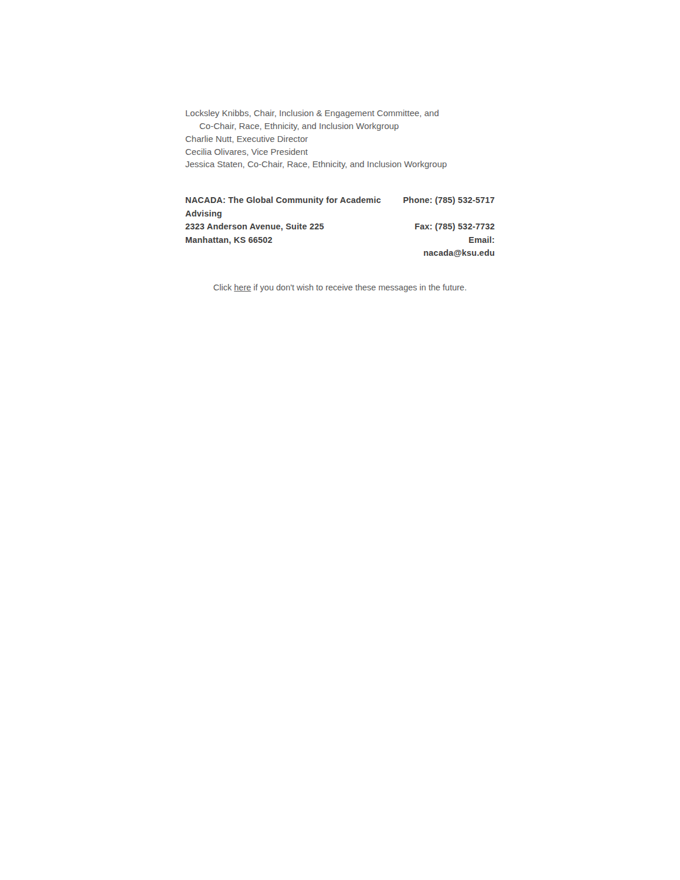Locksley Knibbs, Chair, Inclusion & Engagement Committee, and
Co-Chair, Race, Ethnicity, and Inclusion Workgroup
Charlie Nutt, Executive Director
Cecilia Olivares, Vice President
Jessica Staten, Co-Chair, Race, Ethnicity, and Inclusion Workgroup
| NACADA: The Global Community for Academic Advising | Phone: (785) 532-5717 |
| 2323 Anderson Avenue, Suite 225 | Fax: (785) 532-7732 |
| Manhattan, KS 66502 | Email: nacada@ksu.edu |
Click here if you don't wish to receive these messages in the future.